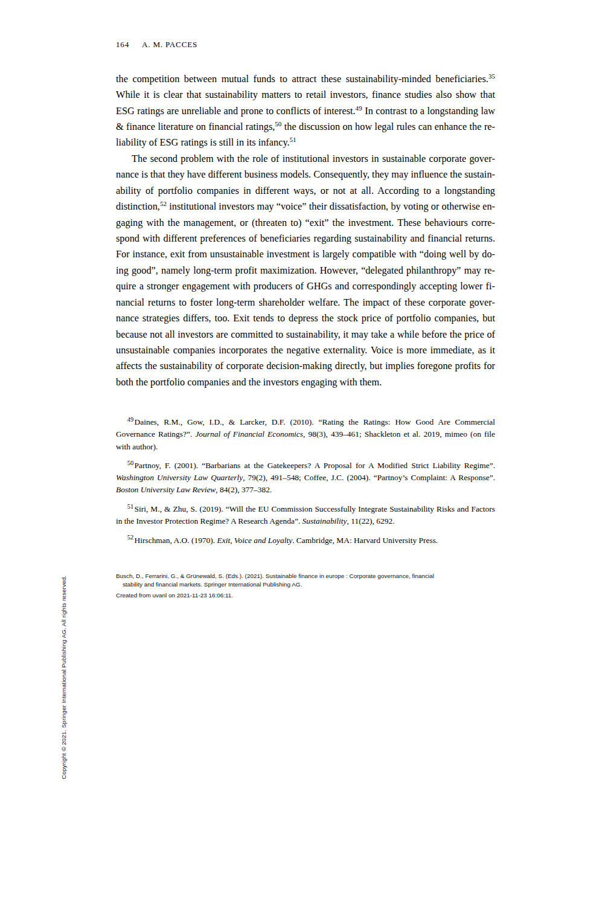164 A. M. PACCES
the competition between mutual funds to attract these sustainability-minded beneficiaries.35 While it is clear that sustainability matters to retail investors, finance studies also show that ESG ratings are unreliable and prone to conflicts of interest.49 In contrast to a longstanding law & finance literature on financial ratings,50 the discussion on how legal rules can enhance the reliability of ESG ratings is still in its infancy.51
The second problem with the role of institutional investors in sustainable corporate governance is that they have different business models. Consequently, they may influence the sustainability of portfolio companies in different ways, or not at all. According to a longstanding distinction,52 institutional investors may “voice” their dissatisfaction, by voting or otherwise engaging with the management, or (threaten to) “exit” the investment. These behaviours correspond with different preferences of beneficiaries regarding sustainability and financial returns. For instance, exit from unsustainable investment is largely compatible with “doing well by doing good”, namely long-term profit maximization. However, “delegated philanthropy” may require a stronger engagement with producers of GHGs and correspondingly accepting lower financial returns to foster long-term shareholder welfare. The impact of these corporate governance strategies differs, too. Exit tends to depress the stock price of portfolio companies, but because not all investors are committed to sustainability, it may take a while before the price of unsustainable companies incorporates the negative externality. Voice is more immediate, as it affects the sustainability of corporate decision-making directly, but implies foregone profits for both the portfolio companies and the investors engaging with them.
49Daines, R.M., Gow, I.D., & Larcker, D.F. (2010). “Rating the Ratings: How Good Are Commercial Governance Ratings?”. Journal of Financial Economics, 98(3), 439–461; Shackleton et al. 2019, mimeo (on file with author).
50Partnoy, F. (2001). “Barbarians at the Gatekeepers? A Proposal for A Modified Strict Liability Regime”. Washington University Law Quarterly, 79(2), 491–548; Coffee, J.C. (2004). “Partnoy’s Complaint: A Response”. Boston University Law Review, 84(2), 377–382.
51Siri, M., & Zhu, S. (2019). “Will the EU Commission Successfully Integrate Sustainability Risks and Factors in the Investor Protection Regime? A Research Agenda”. Sustainability, 11(22), 6292.
52Hirschman, A.O. (1970). Exit, Voice and Loyalty. Cambridge, MA: Harvard University Press.
Copyright © 2021. Springer International Publishing AG. All rights reserved.
Busch, D., Ferrarini, G., & Grünewald, S. (Eds.). (2021). Sustainable finance in europe : Corporate governance, financial
stability and financial markets. Springer International Publishing AG.
Created from uvanl on 2021-11-23 16:06:11.